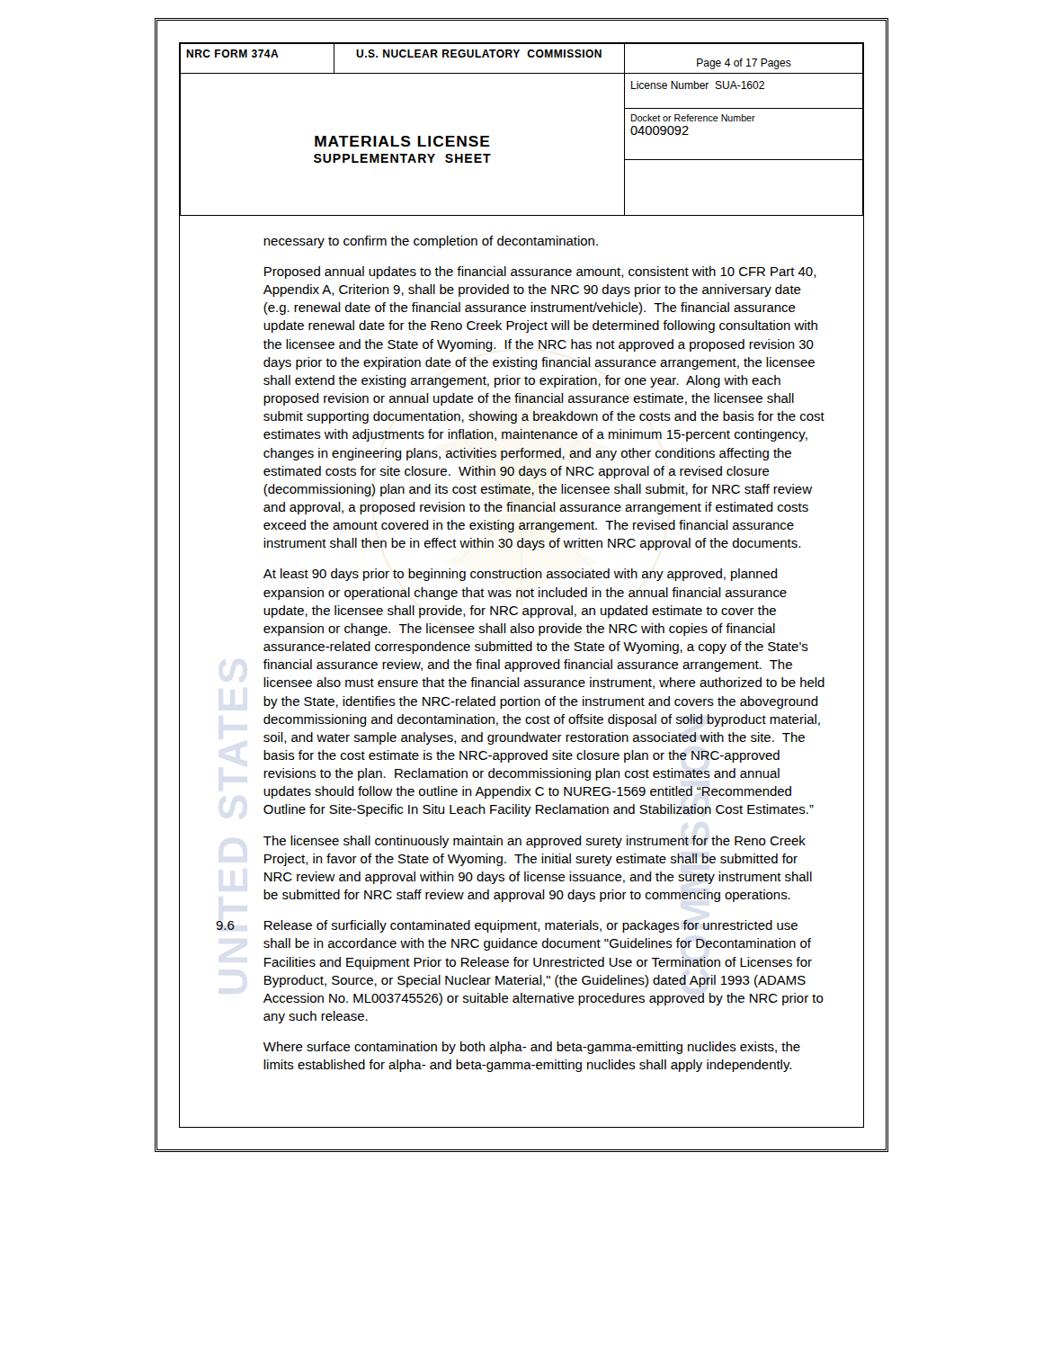UNITED STATES
COMMISSION
| NRC FORM 374A | U.S. NUCLEAR REGULATORY COMMISSION | Page 4 of 17 Pages |
| MATERIALS LICENSE SUPPLEMENTARY SHEET | License Number SUA-1602 |
| Docket or Reference Number 04009092 |
necessary to confirm the completion of decontamination.
Proposed annual updates to the financial assurance amount, consistent with 10 CFR Part 40, Appendix A, Criterion 9, shall be provided to the NRC 90 days prior to the anniversary date (e.g. renewal date of the financial assurance instrument/vehicle). The financial assurance update renewal date for the Reno Creek Project will be determined following consultation with the licensee and the State of Wyoming. If the NRC has not approved a proposed revision 30 days prior to the expiration date of the existing financial assurance arrangement, the licensee shall extend the existing arrangement, prior to expiration, for one year. Along with each proposed revision or annual update of the financial assurance estimate, the licensee shall submit supporting documentation, showing a breakdown of the costs and the basis for the cost estimates with adjustments for inflation, maintenance of a minimum 15-percent contingency, changes in engineering plans, activities performed, and any other conditions affecting the estimated costs for site closure. Within 90 days of NRC approval of a revised closure (decommissioning) plan and its cost estimate, the licensee shall submit, for NRC staff review and approval, a proposed revision to the financial assurance arrangement if estimated costs exceed the amount covered in the existing arrangement. The revised financial assurance instrument shall then be in effect within 30 days of written NRC approval of the documents.
At least 90 days prior to beginning construction associated with any approved, planned expansion or operational change that was not included in the annual financial assurance update, the licensee shall provide, for NRC approval, an updated estimate to cover the expansion or change. The licensee shall also provide the NRC with copies of financial assurance-related correspondence submitted to the State of Wyoming, a copy of the State’s financial assurance review, and the final approved financial assurance arrangement. The licensee also must ensure that the financial assurance instrument, where authorized to be held by the State, identifies the NRC-related portion of the instrument and covers the aboveground decommissioning and decontamination, the cost of offsite disposal of solid byproduct material, soil, and water sample analyses, and groundwater restoration associated with the site. The basis for the cost estimate is the NRC-approved site closure plan or the NRC-approved revisions to the plan. Reclamation or decommissioning plan cost estimates and annual updates should follow the outline in Appendix C to NUREG-1569 entitled “Recommended Outline for Site-Specific In Situ Leach Facility Reclamation and Stabilization Cost Estimates.”
The licensee shall continuously maintain an approved surety instrument for the Reno Creek Project, in favor of the State of Wyoming. The initial surety estimate shall be submitted for NRC review and approval within 90 days of license issuance, and the surety instrument shall be submitted for NRC staff review and approval 90 days prior to commencing operations.
9.6
Release of surficially contaminated equipment, materials, or packages for unrestricted use shall be in accordance with the NRC guidance document "Guidelines for Decontamination of Facilities and Equipment Prior to Release for Unrestricted Use or Termination of Licenses for Byproduct, Source, or Special Nuclear Material," (the Guidelines) dated April 1993 (ADAMS Accession No. ML003745526) or suitable alternative procedures approved by the NRC prior to any such release.
Where surface contamination by both alpha- and beta-gamma-emitting nuclides exists, the limits established for alpha- and beta-gamma-emitting nuclides shall apply independently.